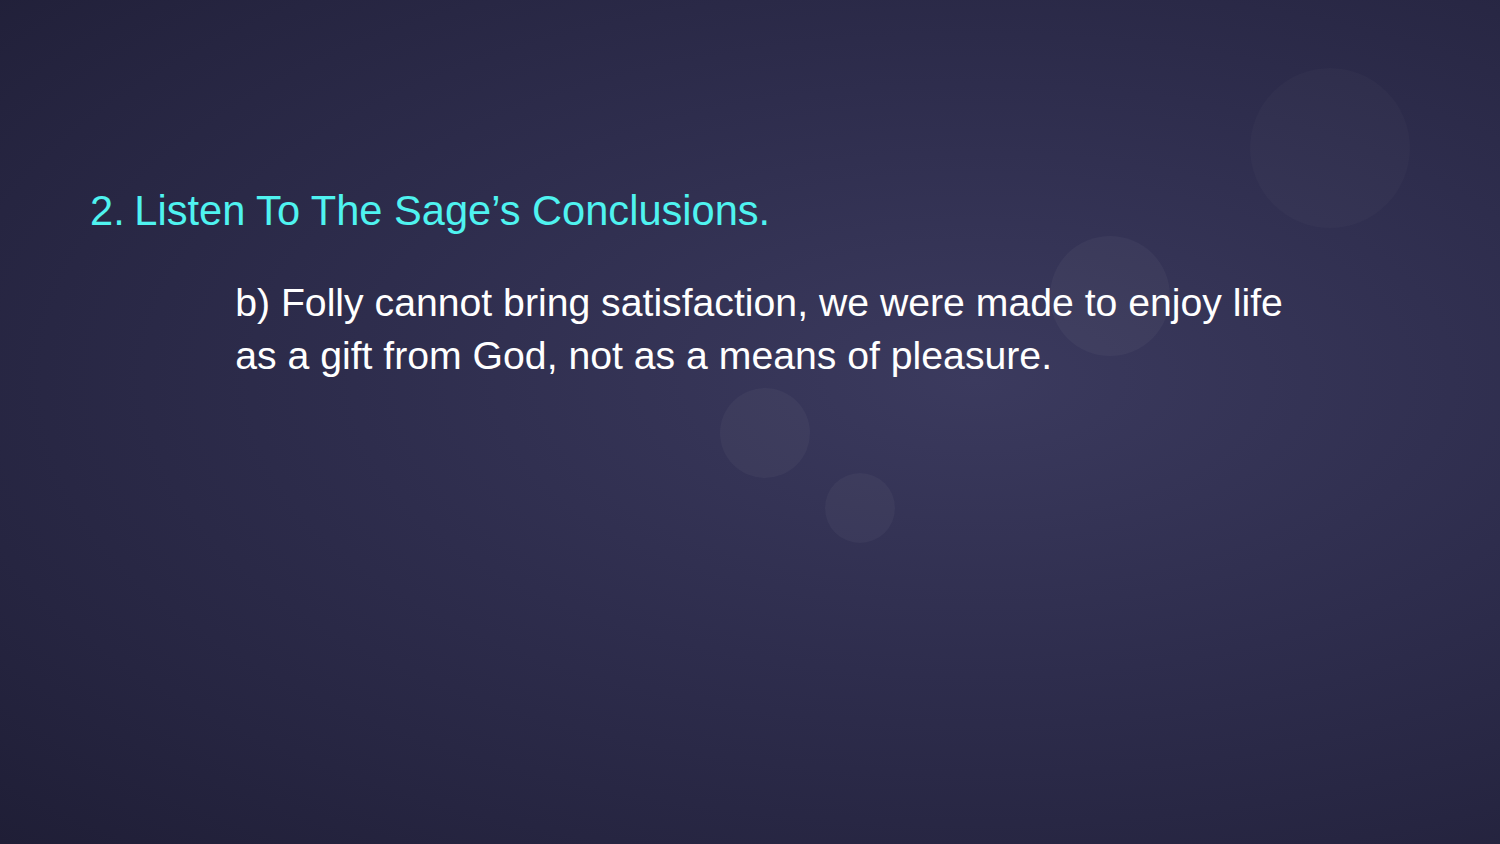2. Listen To The Sage’s Conclusions.
b) Folly cannot bring satisfaction, we were made to enjoy life as a gift from God, not as a means of pleasure.